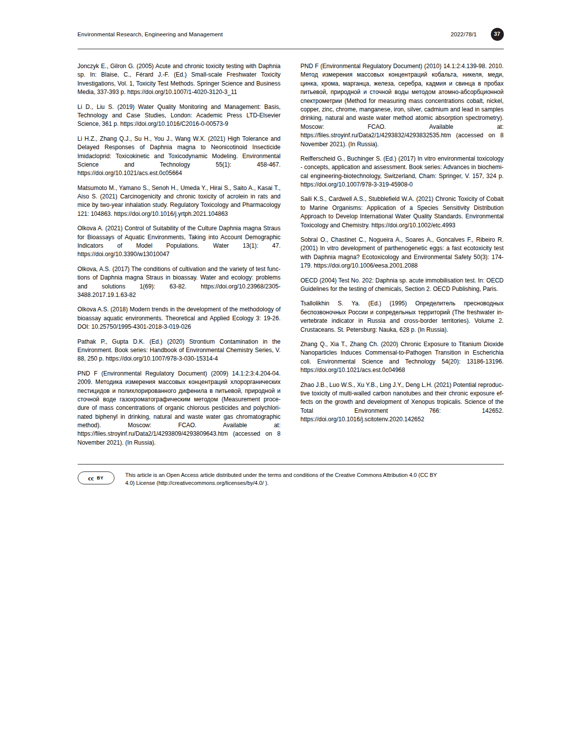Environmental Research, Engineering and Management
2022/78/1
37
Jonczyk E., Gilron G. (2005) Acute and chronic toxicity testing with Daphnia sp. In: Blaise, C., Férard J.-F. (Ed.) Small-scale Freshwater Toxicity Investigations, Vol. 1, Toxicity Test Methods. Springer Science and Business Media, 337-393 p. https://doi.org/10.1007/1-4020-3120-3_11
Li D., Liu S. (2019) Water Quality Monitoring and Management: Basis, Technology and Case Studies, London: Academic Press LTD-Elsevier Science, 361 p. https://doi.org/10.1016/C2016-0-00573-9
Li H.Z., Zhang Q.J., Su H., You J., Wang W.X. (2021) High Tolerance and Delayed Responses of Daphnia magna to Neonicotinoid Insecticide Imidacloprid: Toxicokinetic and Toxicodynamic Modeling. Environmental Science and Technology 55(1): 458-467. https://doi.org/10.1021/acs.est.0c05664
Matsumoto M., Yamano S., Senoh H., Umeda Y., Hirai S., Saito A., Kasai T., Aiso S. (2021) Carcinogenicity and chronic toxicity of acrolein in rats and mice by two-year inhalation study. Regulatory Toxicology and Pharmacology 121: 104863. https://doi.org/10.1016/j.yrtph.2021.104863
Olkova A. (2021) Control of Suitability of the Culture Daphnia magna Straus for Bioassays of Aquatic Environments, Taking into Account Demographic Indicators of Model Populations. Water 13(1): 47. https://doi.org/10.3390/w13010047
Olkova, A.S. (2017) The conditions of cultivation and the variety of test functions of Daphnia magna Straus in bioassay. Water and ecology: problems and solutions 1(69): 63-82. https://doi.org/10.23968/2305-3488.2017.19.1.63-82
Olkova A.S. (2018) Modern trends in the development of the methodology of bioassay aquatic environments. Theoretical and Applied Ecology 3: 19-26. DOI: 10.25750/1995-4301-2018-3-019-026
Pathak P., Gupta D.K. (Ed.) (2020) Strontium Contamination in the Environment. Book series: Handbook of Environmental Chemistry Series, V. 88, 250 p. https://doi.org/10.1007/978-3-030-15314-4
PND F (Environmental Regulatory Document) (2009) 14.1:2:3:4.204-04. 2009. Методика измерения массовых концентраций хлорорганических пестицидов и полихлорированного дифенила в питьевой, природной и сточной воде газохроматографическим методом (Measurement procedure of mass concentrations of organic chlorous pesticides and polychlorinated biphenyl in drinking, natural and waste water gas chromatographic method). Moscow: FCAO. Available at: https://files.stroyinf.ru/Data2/1/4293809/4293809643.htm (accessed on 8 November 2021). (In Russia).
PND F (Environmental Regulatory Document) (2010) 14.1:2:4.139-98. 2010. Метод измерения массовых концентраций кобальта, никеля, меди, цинка, хрома, марганца, железа, серебра, кадмия и свинца в пробах питьевой, природной и сточной воды методом атомно-абсорбционной спектрометрии (Method for measuring mass concentrations cobalt, nickel, copper, zinc, chrome, manganese, iron, silver, cadmium and lead in samples drinking, natural and waste water method atomic absorption spectrometry). Moscow: FCAO. Available at: https://files.stroyinf.ru/Data2/1/4293832/4293832535.htm (accessed on 8 November 2021). (In Russia).
Reifferscheid G., Buchinger S. (Ed.) (2017) In vitro environmental toxicology - concepts, application and assessment. Book series: Advances in biochemical engineering-biotechnology, Switzerland, Cham: Springer, V. 157, 324 p. https://doi.org/10.1007/978-3-319-45908-0
Saili K.S., Cardwell A.S., Stubblefield W.A. (2021) Chronic Toxicity of Cobalt to Marine Organisms: Application of a Species Sensitivity Distribution Approach to Develop International Water Quality Standards. Environmental Toxicology and Chemistry. https://doi.org/10.1002/etc.4993
Sobral O., Chastinet C., Nogueira A., Soares A., Goncalves F., Ribeiro R. (2001) In vitro development of parthenogenetic eggs: a fast ecotoxicity test with Daphnia magna? Ecotoxicology and Environmental Safety 50(3): 174-179. https://doi.org/10.1006/eesa.2001.2088
OECD (2004) Test No. 202: Daphnia sp. acute immobilisation test. In: OECD Guidelines for the testing of chemicals, Section 2. OECD Publishing, Paris.
Tsallolikhin S. Ya. (Ed.) (1995) Определитель пресноводных беспозвоночных России и сопредельных территорий (The freshwater invertebrate indicator in Russia and cross-border territories). Volume 2. Crustaceans. St. Petersburg: Nauka, 628 p. (In Russia).
Zhang Q., Xia T., Zhang Ch. (2020) Chronic Exposure to Titanium Dioxide Nanoparticles Induces Commensal-to-Pathogen Transition in Escherichia coli. Environmental Science and Technology 54(20): 13186-13196. https://doi.org/10.1021/acs.est.0c04968
Zhao J.B., Luo W.S., Xu Y.B., Ling J.Y., Deng L.H. (2021) Potential reproductive toxicity of multi-walled carbon nanotubes and their chronic exposure effects on the growth and development of Xenopus tropicalis. Science of the Total Environment 766: 142652. https://doi.org/10.1016/j.scitotenv.2020.142652
cc BY
This article is an Open Access article distributed under the terms and conditions of the Creative Commons Attribution 4.0 (CC BY 4.0) License (http://creativecommons.org/licenses/by/4.0/ ).